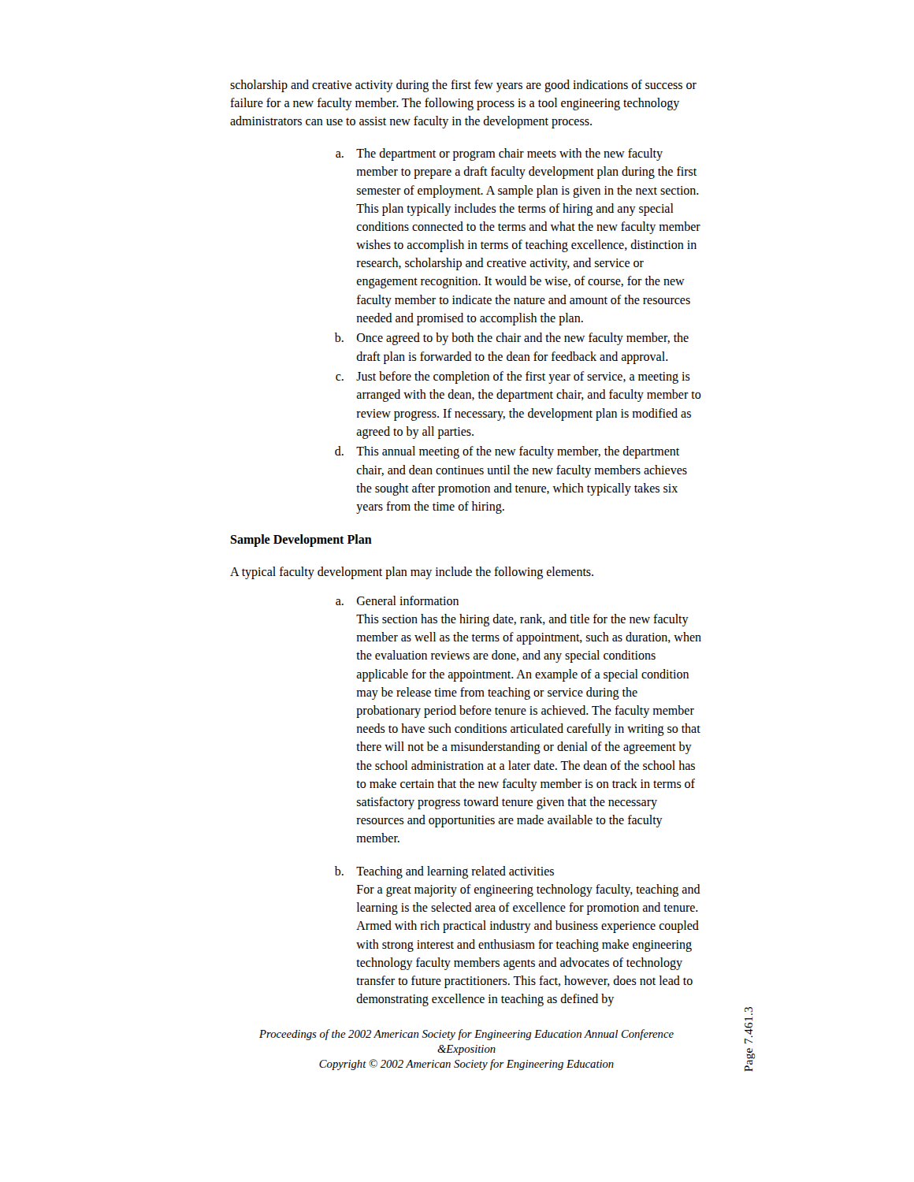scholarship and creative activity during the first few years are good indications of success or failure for a new faculty member. The following process is a tool engineering technology administrators can use to assist new faculty in the development process.
The department or program chair meets with the new faculty member to prepare a draft faculty development plan during the first semester of employment. A sample plan is given in the next section. This plan typically includes the terms of hiring and any special conditions connected to the terms and what the new faculty member wishes to accomplish in terms of teaching excellence, distinction in research, scholarship and creative activity, and service or engagement recognition. It would be wise, of course, for the new faculty member to indicate the nature and amount of the resources needed and promised to accomplish the plan.
Once agreed to by both the chair and the new faculty member, the draft plan is forwarded to the dean for feedback and approval.
Just before the completion of the first year of service, a meeting is arranged with the dean, the department chair, and faculty member to review progress. If necessary, the development plan is modified as agreed to by all parties.
This annual meeting of the new faculty member, the department chair, and dean continues until the new faculty members achieves the sought after promotion and tenure, which typically takes six years from the time of hiring.
Sample Development Plan
A typical faculty development plan may include the following elements.
General information
This section has the hiring date, rank, and title for the new faculty member as well as the terms of appointment, such as duration, when the evaluation reviews are done, and any special conditions applicable for the appointment. An example of a special condition may be release time from teaching or service during the probationary period before tenure is achieved. The faculty member needs to have such conditions articulated carefully in writing so that there will not be a misunderstanding or denial of the agreement by the school administration at a later date. The dean of the school has to make certain that the new faculty member is on track in terms of satisfactory progress toward tenure given that the necessary resources and opportunities are made available to the faculty member.
Teaching and learning related activities
For a great majority of engineering technology faculty, teaching and learning is the selected area of excellence for promotion and tenure. Armed with rich practical industry and business experience coupled with strong interest and enthusiasm for teaching make engineering technology faculty members agents and advocates of technology transfer to future practitioners. This fact, however, does not lead to demonstrating excellence in teaching as defined by
Proceedings of the 2002 American Society for Engineering Education Annual Conference &Exposition
Copyright © 2002 American Society for Engineering Education
Page 7.461.3